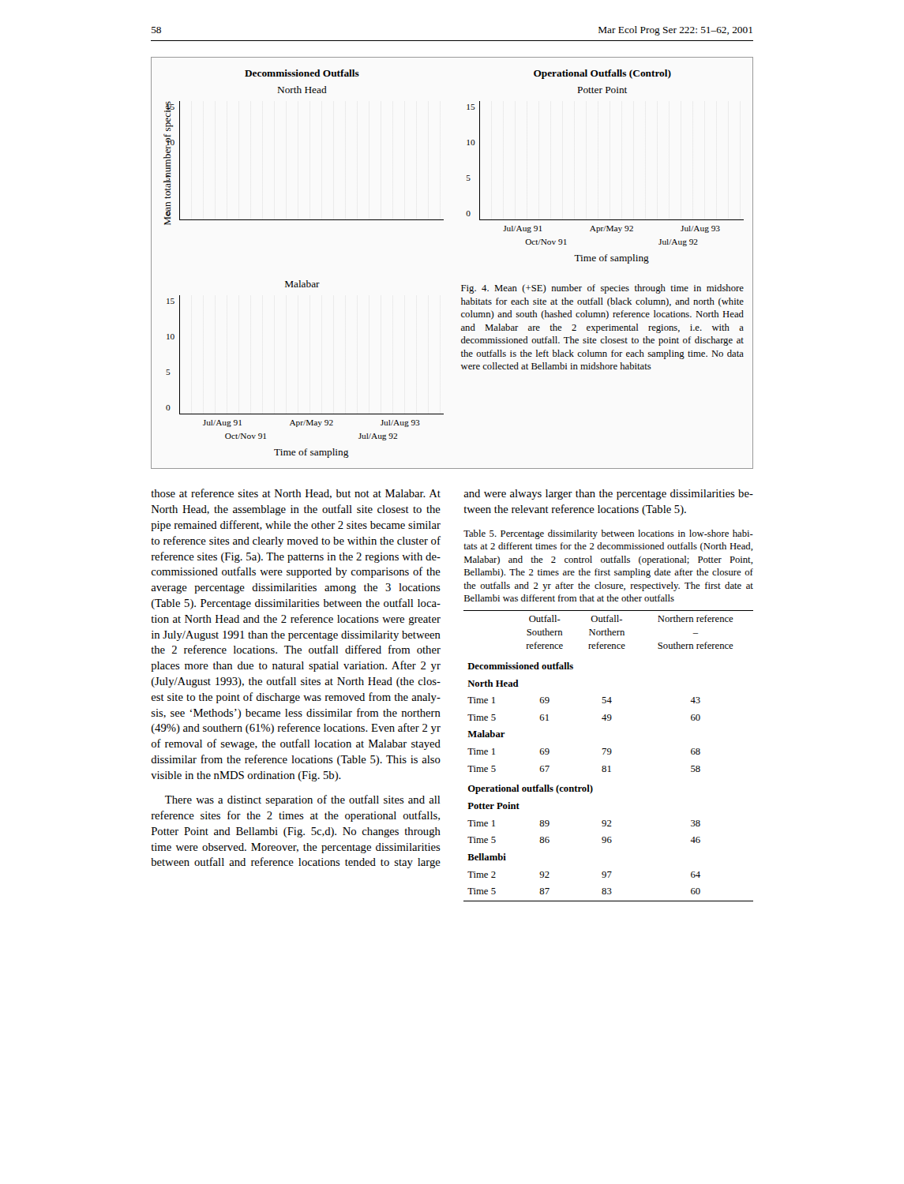58 Mar Ecol Prog Ser 222: 51–62, 2001
Decommissioned Outfalls
North Head
Mean total number of species
151050
Operational Outfalls (Control)
Potter Point
151050
Jul/Aug 91 Apr/May 92 Jul/Aug 93
Oct/Nov 91 Jul/Aug 92
Time of sampling
Malabar
151050
Jul/Aug 91 Apr/May 92 Jul/Aug 93
Oct/Nov 91 Jul/Aug 92
Time of sampling
Fig. 4. Mean (+SE) number of species through time in midshore habitats for each site at the outfall (black column), and north (white column) and south (hashed column) reference locations. North Head and Malabar are the 2 experimental regions, i.e. with a decommissioned outfall. The site closest to the point of discharge at the outfalls is the left black column for each sampling time. No data were collected at Bellambi in midshore habitats
those at reference sites at North Head, but not at Malabar. At North Head, the assemblage in the outfall site closest to the pipe remained different, while the other 2 sites became similar to reference sites and clearly moved to be within the cluster of reference sites (Fig. 5a). The patterns in the 2 regions with decommissioned outfalls were supported by comparisons of the average percentage dissimilarities among the 3 locations (Table 5). Percentage dissimilarities between the outfall location at North Head and the 2 reference locations were greater in July/August 1991 than the percentage dissimilarity between the 2 reference locations. The outfall differed from other places more than due to natural spatial variation. After 2 yr (July/August 1993), the outfall sites at North Head (the closest site to the point of discharge was removed from the analysis, see ‘Methods’) became less dissimilar from the northern (49%) and southern (61%) reference locations. Even after 2 yr of removal of sewage, the outfall location at Malabar stayed dissimilar from the reference locations (Table 5). This is also visible in the nMDS ordination (Fig. 5b).
There was a distinct separation of the outfall sites and all reference sites for the 2 times at the operational outfalls, Potter Point and Bellambi (Fig. 5c,d). No changes through time were observed. Moreover, the percentage dissimilarities between outfall and reference locations tended to stay large and were always larger than the percentage dissimilarities between the relevant reference locations (Table 5).
Table 5. Percentage dissimilarity between locations in low-shore habitats at 2 different times for the 2 decommissioned outfalls (North Head, Malabar) and the 2 control outfalls (operational; Potter Point, Bellambi). The 2 times are the first sampling date after the closure of the outfalls and 2 yr after the closure, respectively. The first date at Bellambi was different from that at the other outfalls
| | Outfall- Southern reference | Outfall- Northern reference | Northern reference – Southern reference |
| --- | --- | --- | --- |
| Decommissioned outfalls |
| North Head |
| Time 1 | 69 | 54 | 43 |
| Time 5 | 61 | 49 | 60 |
| Malabar |
| Time 1 | 69 | 79 | 68 |
| Time 5 | 67 | 81 | 58 |
| Operational outfalls (control) |
| Potter Point |
| Time 1 | 89 | 92 | 38 |
| Time 5 | 86 | 96 | 46 |
| Bellambi |
| Time 2 | 92 | 97 | 64 |
| Time 5 | 87 | 83 | 60 |